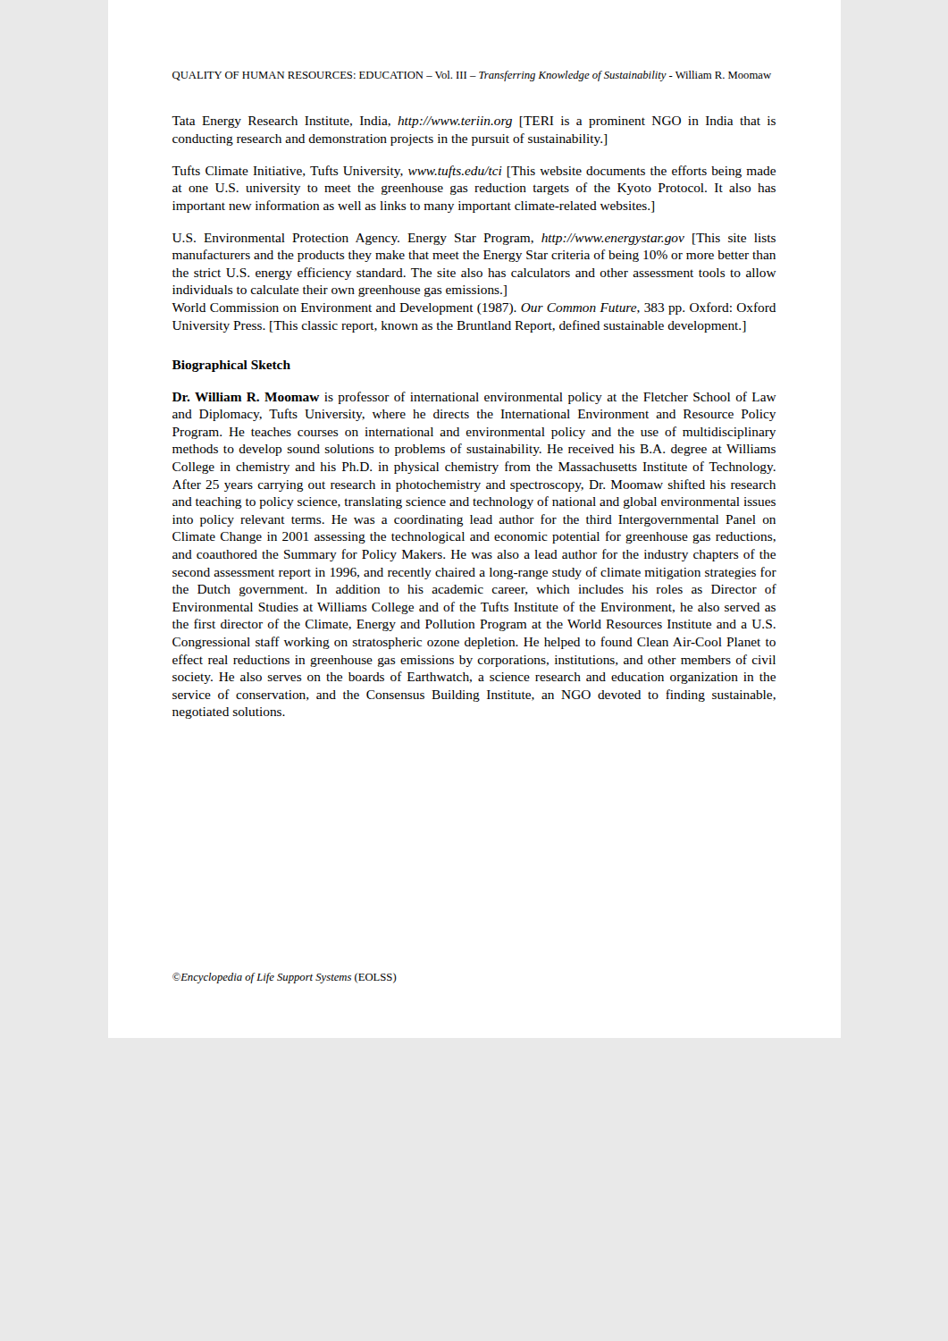QUALITY OF HUMAN RESOURCES: EDUCATION – Vol. III – Transferring Knowledge of Sustainability - William R. Moomaw
Tata Energy Research Institute, India, http://www.teriin.org [TERI is a prominent NGO in India that is conducting research and demonstration projects in the pursuit of sustainability.]
Tufts Climate Initiative, Tufts University, www.tufts.edu/tci [This website documents the efforts being made at one U.S. university to meet the greenhouse gas reduction targets of the Kyoto Protocol. It also has important new information as well as links to many important climate-related websites.]
U.S. Environmental Protection Agency. Energy Star Program, http://www.energystar.gov [This site lists manufacturers and the products they make that meet the Energy Star criteria of being 10% or more better than the strict U.S. energy efficiency standard. The site also has calculators and other assessment tools to allow individuals to calculate their own greenhouse gas emissions.]
World Commission on Environment and Development (1987). Our Common Future, 383 pp. Oxford: Oxford University Press. [This classic report, known as the Bruntland Report, defined sustainable development.]
Biographical Sketch
Dr. William R. Moomaw is professor of international environmental policy at the Fletcher School of Law and Diplomacy, Tufts University, where he directs the International Environment and Resource Policy Program. He teaches courses on international and environmental policy and the use of multidisciplinary methods to develop sound solutions to problems of sustainability. He received his B.A. degree at Williams College in chemistry and his Ph.D. in physical chemistry from the Massachusetts Institute of Technology. After 25 years carrying out research in photochemistry and spectroscopy, Dr. Moomaw shifted his research and teaching to policy science, translating science and technology of national and global environmental issues into policy relevant terms. He was a coordinating lead author for the third Intergovernmental Panel on Climate Change in 2001 assessing the technological and economic potential for greenhouse gas reductions, and coauthored the Summary for Policy Makers. He was also a lead author for the industry chapters of the second assessment report in 1996, and recently chaired a long-range study of climate mitigation strategies for the Dutch government. In addition to his academic career, which includes his roles as Director of Environmental Studies at Williams College and of the Tufts Institute of the Environment, he also served as the first director of the Climate, Energy and Pollution Program at the World Resources Institute and a U.S. Congressional staff working on stratospheric ozone depletion. He helped to found Clean Air-Cool Planet to effect real reductions in greenhouse gas emissions by corporations, institutions, and other members of civil society. He also serves on the boards of Earthwatch, a science research and education organization in the service of conservation, and the Consensus Building Institute, an NGO devoted to finding sustainable, negotiated solutions.
©Encyclopedia of Life Support Systems (EOLSS)